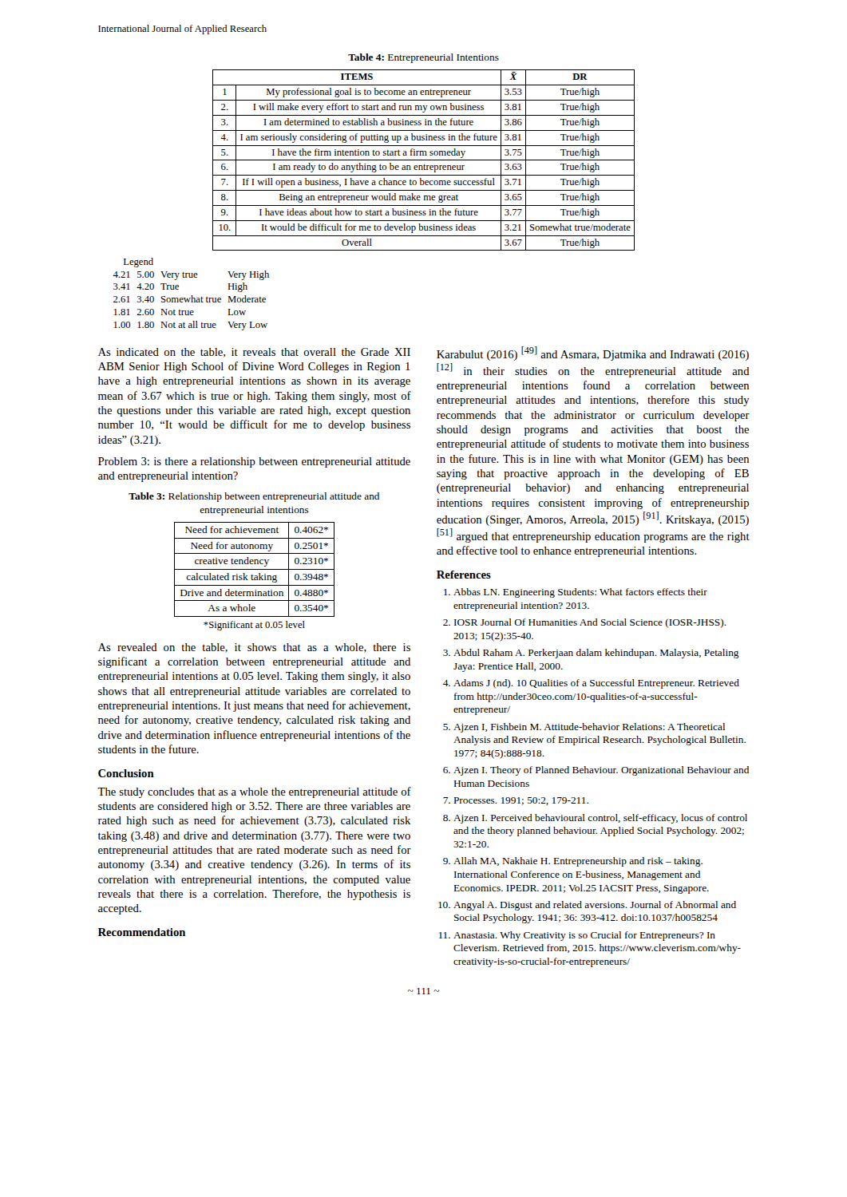International Journal of Applied Research
Table 4: Entrepreneurial Intentions
| ITEMS | X̄ | DR |
| --- | --- | --- |
| 1 | My professional goal is to become an entrepreneur | 3.53 | True/high |
| 2. | I will make every effort to start and run my own business | 3.81 | True/high |
| 3. | I am determined to establish a business in the future | 3.86 | True/high |
| 4. | I am seriously considering of putting up a business in the future | 3.81 | True/high |
| 5. | I have the firm intention to start a firm someday | 3.75 | True/high |
| 6. | I am ready to do anything to be an entrepreneur | 3.63 | True/high |
| 7. | If I will open a business, I have a chance to become successful | 3.71 | True/high |
| 8. | Being an entrepreneur would make me great | 3.65 | True/high |
| 9. | I have ideas about how to start a business in the future | 3.77 | True/high |
| 10. | It would be difficult for me to develop business ideas | 3.21 | Somewhat true/moderate |
| Overall | 3.67 | True/high |
Legend
| 4.21 | 5.00 | Very true | Very High |
| 3.41 | 4.20 | True | High |
| 2.61 | 3.40 | Somewhat true | Moderate |
| 1.81 | 2.60 | Not true | Low |
| 1.00 | 1.80 | Not at all true | Very Low |
As indicated on the table, it reveals that overall the Grade XII ABM Senior High School of Divine Word Colleges in Region 1 have a high entrepreneurial intentions as shown in its average mean of 3.67 which is true or high. Taking them singly, most of the questions under this variable are rated high, except question number 10, “It would be difficult for me to develop business ideas” (3.21).
Problem 3: is there a relationship between entrepreneurial attitude and entrepreneurial intention?
Table 3: Relationship between entrepreneurial attitude and entrepreneurial intentions
| Need for achievement | 0.4062* |
| Need for autonomy | 0.2501* |
| creative tendency | 0.2310* |
| calculated risk taking | 0.3948* |
| Drive and determination | 0.4880* |
| As a whole | 0.3540* |
*Significant at 0.05 level
As revealed on the table, it shows that as a whole, there is significant a correlation between entrepreneurial attitude and entrepreneurial intentions at 0.05 level. Taking them singly, it also shows that all entrepreneurial attitude variables are correlated to entrepreneurial intentions. It just means that need for achievement, need for autonomy, creative tendency, calculated risk taking and drive and determination influence entrepreneurial intentions of the students in the future.
Conclusion
The study concludes that as a whole the entrepreneurial attitude of students are considered high or 3.52. There are three variables are rated high such as need for achievement (3.73), calculated risk taking (3.48) and drive and determination (3.77). There were two entrepreneurial attitudes that are rated moderate such as need for autonomy (3.34) and creative tendency (3.26). In terms of its correlation with entrepreneurial intentions, the computed value reveals that there is a correlation. Therefore, the hypothesis is accepted.
Recommendation
Karabulut (2016) [49] and Asmara, Djatmika and Indrawati (2016) [12] in their studies on the entrepreneurial attitude and entrepreneurial intentions found a correlation between entrepreneurial attitudes and intentions, therefore this study recommends that the administrator or curriculum developer should design programs and activities that boost the entrepreneurial attitude of students to motivate them into business in the future. This is in line with what Monitor (GEM) has been saying that proactive approach in the developing of EB (entrepreneurial behavior) and enhancing entrepreneurial intentions requires consistent improving of entrepreneurship education (Singer, Amoros, Arreola, 2015) [91]. Kritskaya, (2015) [51] argued that entrepreneurship education programs are the right and effective tool to enhance entrepreneurial intentions.
References
Abbas LN. Engineering Students: What factors effects their entrepreneurial intention? 2013.
IOSR Journal Of Humanities And Social Science (IOSR-JHSS). 2013; 15(2):35-40.
Abdul Raham A. Perkerjaan dalam kehindupan. Malaysia, Petaling Jaya: Prentice Hall, 2000.
Adams J (nd). 10 Qualities of a Successful Entrepreneur. Retrieved from http://under30ceo.com/10-qualities-of-a-successful-entrepreneur/
Ajzen I, Fishbein M. Attitude-behavior Relations: A Theoretical Analysis and Review of Empirical Research. Psychological Bulletin. 1977; 84(5):888-918.
Ajzen I. Theory of Planned Behaviour. Organizational Behaviour and Human Decisions
Processes. 1991; 50:2, 179-211.
Ajzen I. Perceived behavioural control, self-efficacy, locus of control and the theory planned behaviour. Applied Social Psychology. 2002; 32:1-20.
Allah MA, Nakhaie H. Entrepreneurship and risk – taking. International Conference on E-business, Management and Economics. IPEDR. 2011; Vol.25 IACSIT Press, Singapore.
Angyal A. Disgust and related aversions. Journal of Abnormal and Social Psychology. 1941; 36: 393-412. doi:10.1037/h0058254
Anastasia. Why Creativity is so Crucial for Entrepreneurs? In Cleverism. Retrieved from, 2015. https://www.cleverism.com/why-creativity-is-so-crucial-for-entrepreneurs/
~ 111 ~